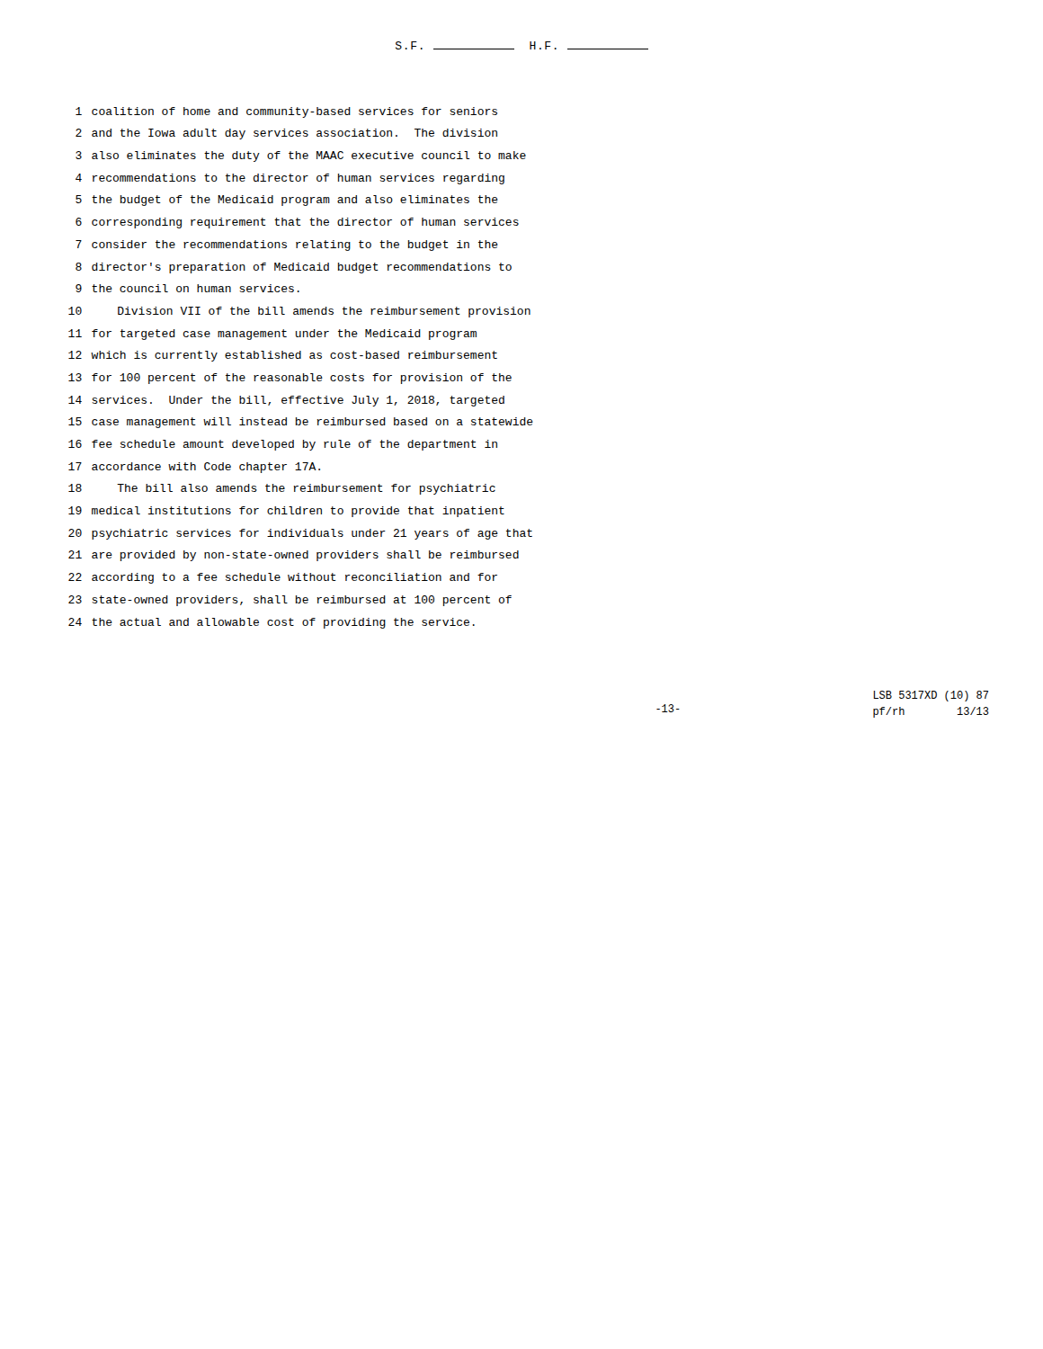S.F. H.F.
coalition of home and community-based services for seniors
and the Iowa adult day services association. The division
also eliminates the duty of the MAAC executive council to make
recommendations to the director of human services regarding
the budget of the Medicaid program and also eliminates the
corresponding requirement that the director of human services
consider the recommendations relating to the budget in the
director's preparation of Medicaid budget recommendations to
the council on human services.
Division VII of the bill amends the reimbursement provision
for targeted case management under the Medicaid program
which is currently established as cost-based reimbursement
for 100 percent of the reasonable costs for provision of the
services. Under the bill, effective July 1, 2018, targeted
case management will instead be reimbursed based on a statewide
fee schedule amount developed by rule of the department in
accordance with Code chapter 17A.
The bill also amends the reimbursement for psychiatric
medical institutions for children to provide that inpatient
psychiatric services for individuals under 21 years of age that
are provided by non-state-owned providers shall be reimbursed
according to a fee schedule without reconciliation and for
state-owned providers, shall be reimbursed at 100 percent of
the actual and allowable cost of providing the service.
-13-
LSB 5317XD (10) 87 pf/rh 13/13